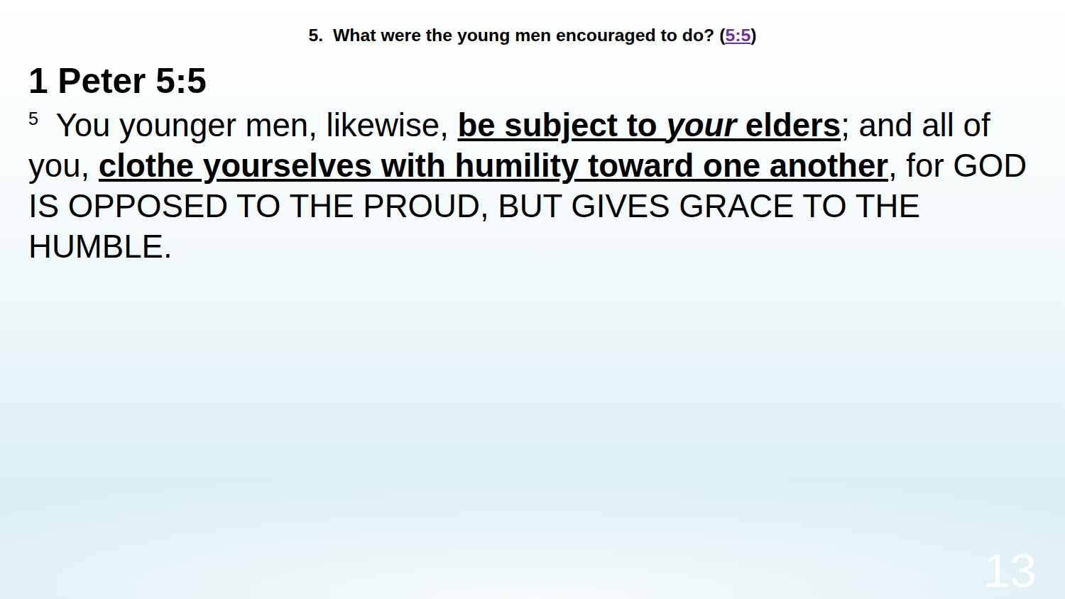5. What were the young men encouraged to do? (5:5)
1 Peter 5:5
5 You younger men, likewise, be subject to your elders; and all of you, clothe yourselves with humility toward one another, for GOD IS OPPOSED TO THE PROUD, BUT GIVES GRACE TO THE HUMBLE.
13